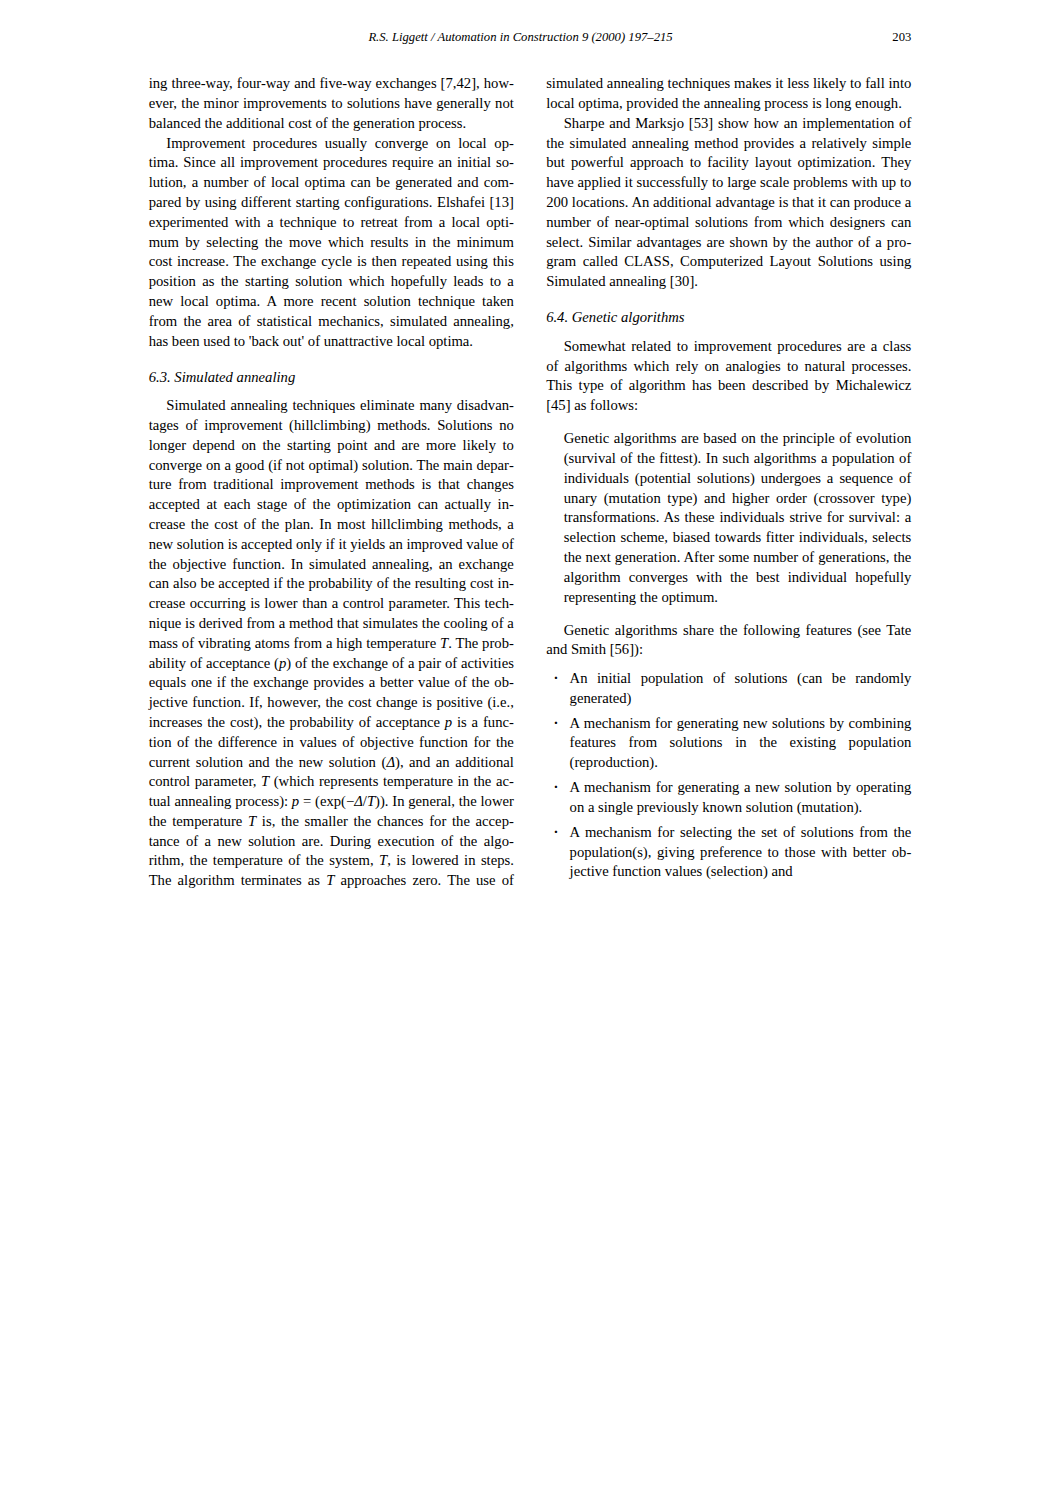R.S. Liggett / Automation in Construction 9 (2000) 197–215 203
ing three-way, four-way and five-way exchanges [7,42], however, the minor improvements to solutions have generally not balanced the additional cost of the generation process.
Improvement procedures usually converge on local optima. Since all improvement procedures require an initial solution, a number of local optima can be generated and compared by using different starting configurations. Elshafei [13] experimented with a technique to retreat from a local optimum by selecting the move which results in the minimum cost increase. The exchange cycle is then repeated using this position as the starting solution which hopefully leads to a new local optima. A more recent solution technique taken from the area of statistical mechanics, simulated annealing, has been used to 'back out' of unattractive local optima.
6.3. Simulated annealing
Simulated annealing techniques eliminate many disadvantages of improvement (hillclimbing) methods. Solutions no longer depend on the starting point and are more likely to converge on a good (if not optimal) solution. The main departure from traditional improvement methods is that changes accepted at each stage of the optimization can actually increase the cost of the plan. In most hillclimbing methods, a new solution is accepted only if it yields an improved value of the objective function. In simulated annealing, an exchange can also be accepted if the probability of the resulting cost increase occurring is lower than a control parameter. This technique is derived from a method that simulates the cooling of a mass of vibrating atoms from a high temperature T. The probability of acceptance (p) of the exchange of a pair of activities equals one if the exchange provides a better value of the objective function. If, however, the cost change is positive (i.e., increases the cost), the probability of acceptance p is a function of the difference in values of objective function for the current solution and the new solution (Δ), and an additional control parameter, T (which represents temperature in the actual annealing process): p = (exp(−Δ/T)). In general, the lower the temperature T is, the smaller the chances for the acceptance of a new solution are. During execution of the algorithm, the temperature of the system, T, is lowered in steps. The algorithm terminates as T approaches zero. The use of simulated annealing techniques makes it less likely to fall into local optima, provided the annealing process is long enough.
Sharpe and Marksjo [53] show how an implementation of the simulated annealing method provides a relatively simple but powerful approach to facility layout optimization. They have applied it successfully to large scale problems with up to 200 locations. An additional advantage is that it can produce a number of near-optimal solutions from which designers can select. Similar advantages are shown by the author of a program called CLASS, Computerized Layout Solutions using Simulated annealing [30].
6.4. Genetic algorithms
Somewhat related to improvement procedures are a class of algorithms which rely on analogies to natural processes. This type of algorithm has been described by Michalewicz [45] as follows:
Genetic algorithms are based on the principle of evolution (survival of the fittest). In such algorithms a population of individuals (potential solutions) undergoes a sequence of unary (mutation type) and higher order (crossover type) transformations. As these individuals strive for survival: a selection scheme, biased towards fitter individuals, selects the next generation. After some number of generations, the algorithm converges with the best individual hopefully representing the optimum.
Genetic algorithms share the following features (see Tate and Smith [56]):
An initial population of solutions (can be randomly generated)
A mechanism for generating new solutions by combining features from solutions in the existing population (reproduction).
A mechanism for generating a new solution by operating on a single previously known solution (mutation).
A mechanism for selecting the set of solutions from the population(s), giving preference to those with better objective function values (selection) and